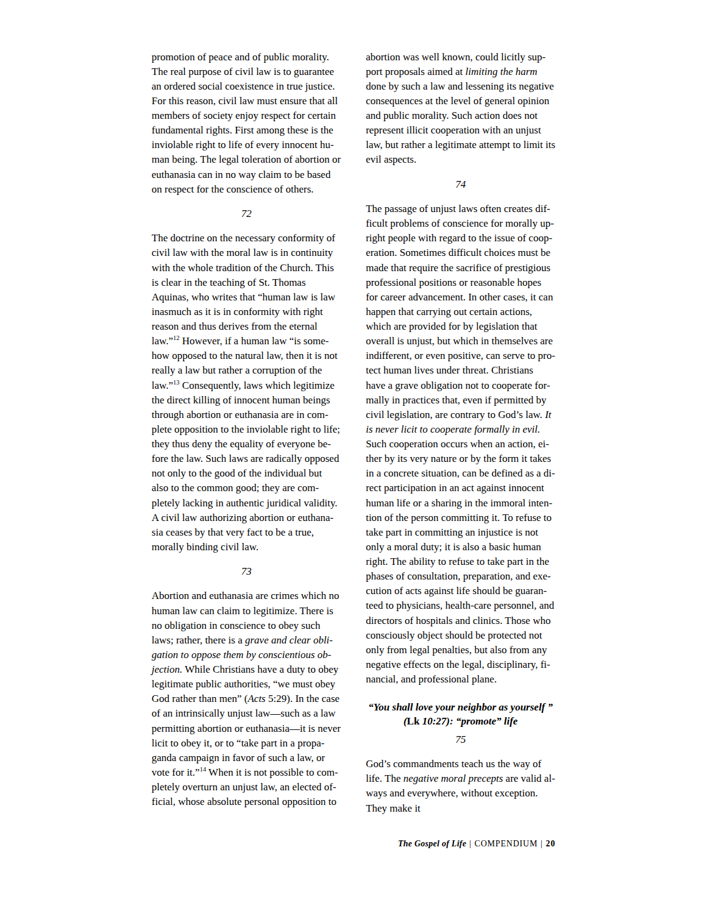promotion of peace and of public morality. The real purpose of civil law is to guarantee an ordered social coexistence in true justice. For this reason, civil law must ensure that all members of society enjoy respect for certain fundamental rights. First among these is the inviolable right to life of every innocent human being. The legal toleration of abortion or euthanasia can in no way claim to be based on respect for the conscience of others.
72
The doctrine on the necessary conformity of civil law with the moral law is in continuity with the whole tradition of the Church. This is clear in the teaching of St. Thomas Aquinas, who writes that “human law is law inasmuch as it is in conformity with right reason and thus derives from the eternal law.”12 However, if a human law “is somehow opposed to the natural law, then it is not really a law but rather a corruption of the law.”13 Consequently, laws which legitimize the direct killing of innocent human beings through abortion or euthanasia are in complete opposition to the inviolable right to life; they thus deny the equality of everyone before the law. Such laws are radically opposed not only to the good of the individual but also to the common good; they are completely lacking in authentic juridical validity. A civil law authorizing abortion or euthanasia ceases by that very fact to be a true, morally binding civil law.
73
Abortion and euthanasia are crimes which no human law can claim to legitimize. There is no obligation in conscience to obey such laws; rather, there is a grave and clear obligation to oppose them by conscientious objection. While Christians have a duty to obey legitimate public authorities, “we must obey God rather than men” (Acts 5:29). In the case of an intrinsically unjust law—such as a law permitting abortion or euthanasia—it is never licit to obey it, or to “take part in a propaganda campaign in favor of such a law, or vote for it.”14 When it is not possible to completely overturn an unjust law, an elected official, whose absolute personal opposition to abortion was well known, could licitly support proposals aimed at limiting the harm done by such a law and lessening its negative consequences at the level of general opinion and public morality. Such action does not represent illicit cooperation with an unjust law, but rather a legitimate attempt to limit its evil aspects.
74
The passage of unjust laws often creates difficult problems of conscience for morally upright people with regard to the issue of cooperation. Sometimes difficult choices must be made that require the sacrifice of prestigious professional positions or reasonable hopes for career advancement. In other cases, it can happen that carrying out certain actions, which are provided for by legislation that overall is unjust, but which in themselves are indifferent, or even positive, can serve to protect human lives under threat. Christians have a grave obligation not to cooperate formally in practices that, even if permitted by civil legislation, are contrary to God’s law. It is never licit to cooperate formally in evil. Such cooperation occurs when an action, either by its very nature or by the form it takes in a concrete situation, can be defined as a direct participation in an act against innocent human life or a sharing in the immoral intention of the person committing it. To refuse to take part in committing an injustice is not only a moral duty; it is also a basic human right. The ability to refuse to take part in the phases of consultation, preparation, and execution of acts against life should be guaranteed to physicians, health-care personnel, and directors of hospitals and clinics. Those who consciously object should be protected not only from legal penalties, but also from any negative effects on the legal, disciplinary, financial, and professional plane.
“You shall love your neighbor as yourself ” (Lk 10:27): “promote” life
75
God’s commandments teach us the way of life. The negative moral precepts are valid always and everywhere, without exception. They make it
The Gospel of Life|COMPENDIUM|20